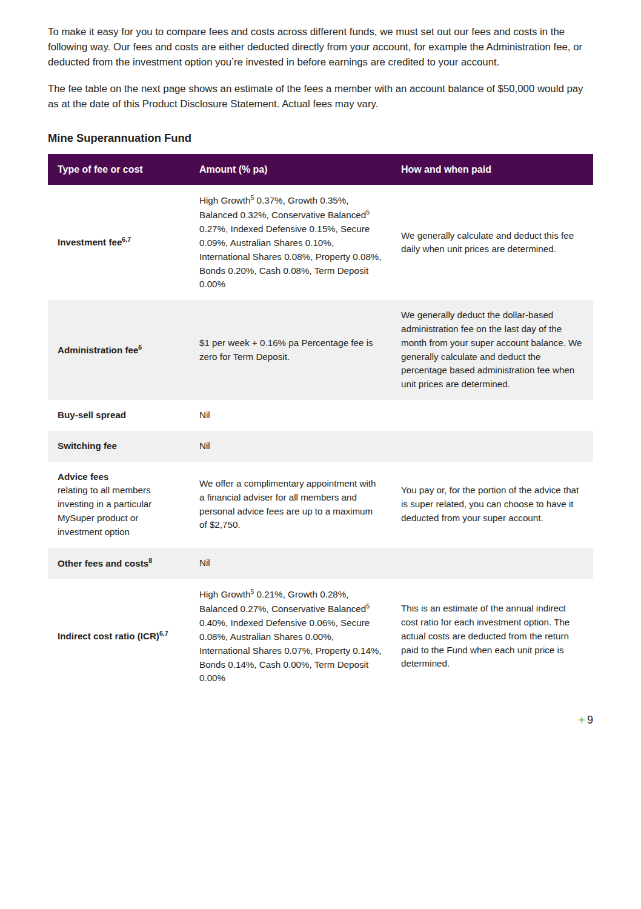To make it easy for you to compare fees and costs across different funds, we must set out our fees and costs in the following way. Our fees and costs are either deducted directly from your account, for example the Administration fee, or deducted from the investment option youʼre invested in before earnings are credited to your account.
The fee table on the next page shows an estimate of the fees a member with an account balance of $50,000 would pay as at the date of this Product Disclosure Statement. Actual fees may vary.
Mine Superannuation Fund
| Type of fee or cost | Amount (% pa) | How and when paid |
| --- | --- | --- |
| Investment fee 6,7 | High Growth 5 0.37%, Growth 0.35%, Balanced 0.32%, Conservative Balanced 5 0.27%, Indexed Defensive 0.15%, Secure 0.09%, Australian Shares 0.10%, International Shares 0.08%, Property 0.08%, Bonds 0.20%, Cash 0.08%, Term Deposit 0.00% | We generally calculate and deduct this fee daily when unit prices are determined. |
| Administration fee 6 | $1 per week + 0.16% pa Percentage fee is zero for Term Deposit. | We generally deduct the dollar-based administration fee on the last day of the month from your super account balance. We generally calculate and deduct the percentage based administration fee when unit prices are determined. |
| Buy-sell spread | Nil | |
| Switching fee | Nil | |
| Advice fees relating to all members investing in a particular MySuper product or investment option | We offer a complimentary appointment with a financial adviser for all members and personal advice fees are up to a maximum of $2,750. | You pay or, for the portion of the advice that is super related, you can choose to have it deducted from your super account. |
| Other fees and costs 8 | Nil | |
| Indirect cost ratio (ICR) 6,7 | High Growth 5 0.21%, Growth 0.28%, Balanced 0.27%, Conservative Balanced 5 0.40%, Indexed Defensive 0.06%, Secure 0.08%, Australian Shares 0.00%, International Shares 0.07%, Property 0.14%, Bonds 0.14%, Cash 0.00%, Term Deposit 0.00% | This is an estimate of the annual indirect cost ratio for each investment option. The actual costs are deducted from the return paid to the Fund when each unit price is determined. |
+9